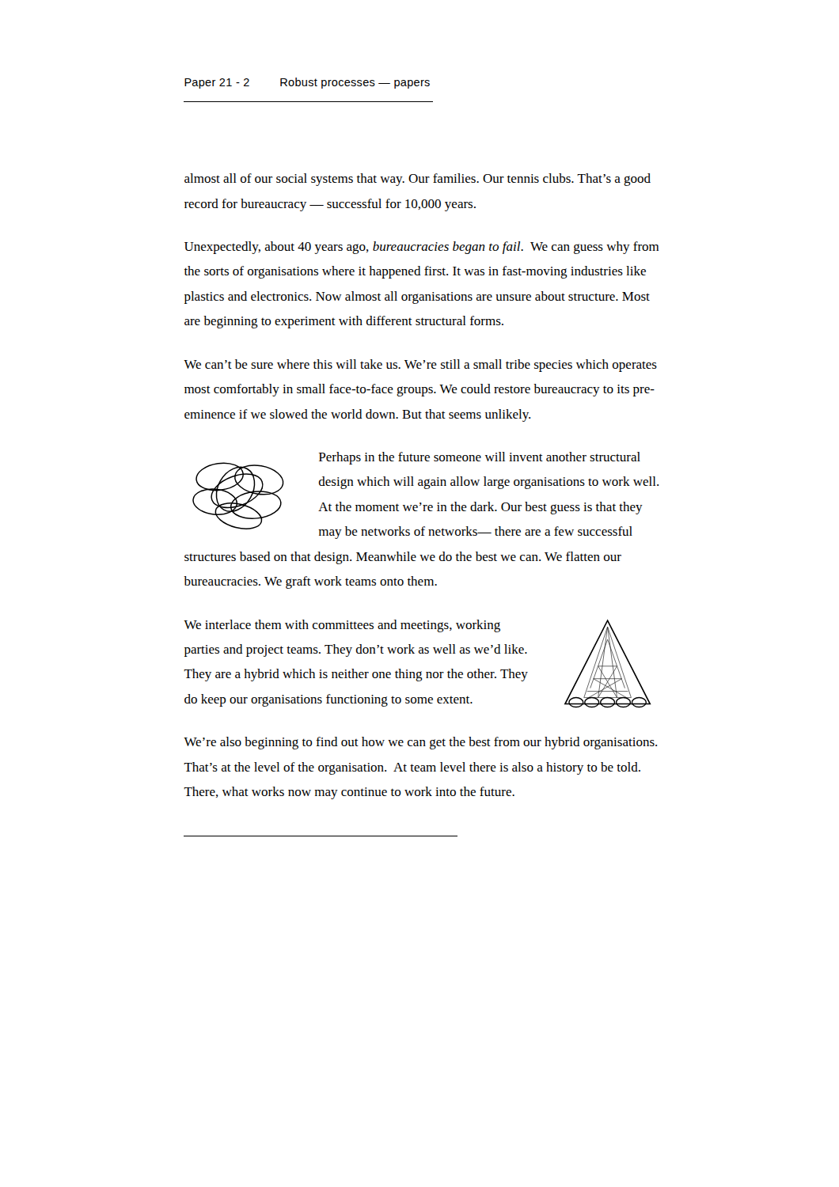Paper 21 - 2 Robust processes — papers
almost all of our social systems that way. Our families. Our tennis clubs. That’s a good record for bureaucracy — successful for 10,000 years.
Unexpectedly, about 40 years ago, bureaucracies began to fail. We can guess why from the sorts of organisations where it happened first. It was in fast-moving industries like plastics and electronics. Now almost all organisations are unsure about structure. Most are beginning to experiment with different structural forms.
We can’t be sure where this will take us. We’re still a small tribe species which operates most comfortably in small face-to-face groups. We could restore bureaucracy to its pre-eminence if we slowed the world down. But that seems unlikely.
Perhaps in the future someone will invent another structural design which will again allow large organisations to work well. At the moment we’re in the dark. Our best guess is that they may be networks of networks— there are a few successful structures based on that design. Meanwhile we do the best we can. We flatten our bureaucracies. We graft work teams onto them.
We interlace them with committees and meetings, working parties and project teams. They don’t work as well as we’d like. They are a hybrid which is neither one thing nor the other. They do keep our organisations functioning to some extent.
We’re also beginning to find out how we can get the best from our hybrid organisations. That’s at the level of the organisation. At team level there is also a history to be told. There, what works now may continue to work into the future.